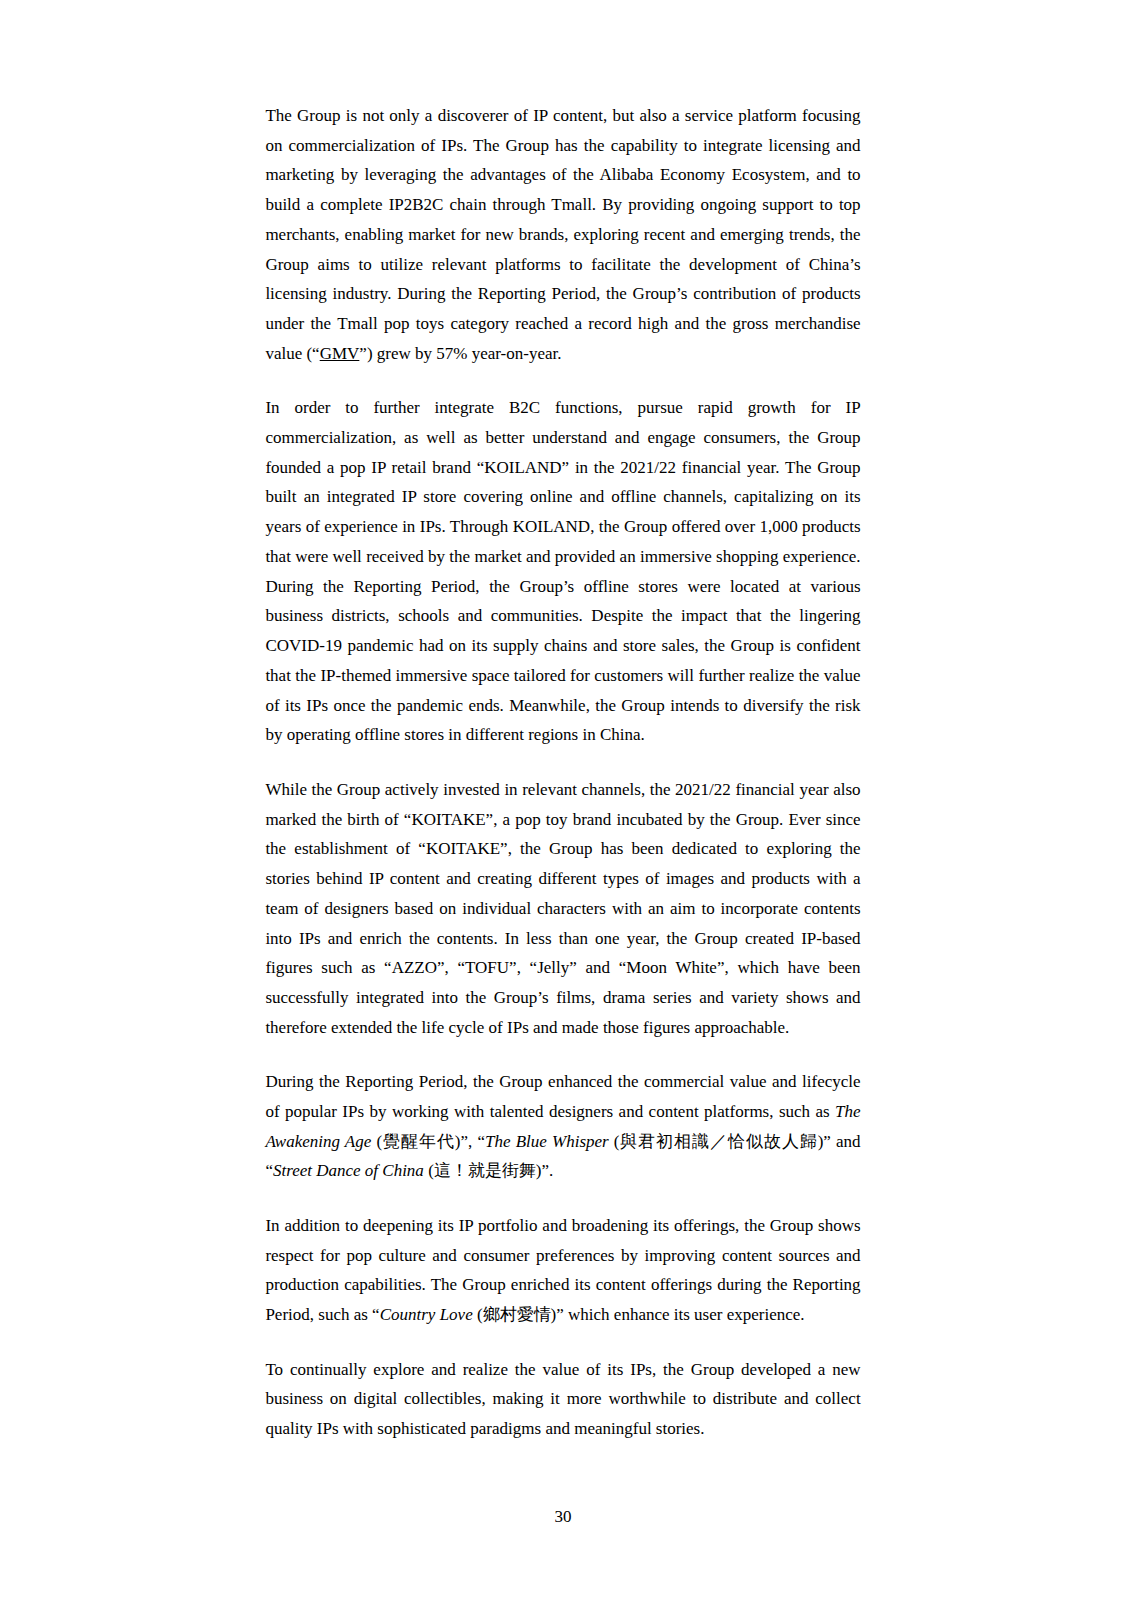The Group is not only a discoverer of IP content, but also a service platform focusing on commercialization of IPs. The Group has the capability to integrate licensing and marketing by leveraging the advantages of the Alibaba Economy Ecosystem, and to build a complete IP2B2C chain through Tmall. By providing ongoing support to top merchants, enabling market for new brands, exploring recent and emerging trends, the Group aims to utilize relevant platforms to facilitate the development of China’s licensing industry. During the Reporting Period, the Group’s contribution of products under the Tmall pop toys category reached a record high and the gross merchandise value (“GMV”) grew by 57% year-on-year.
In order to further integrate B2C functions, pursue rapid growth for IP commercialization, as well as better understand and engage consumers, the Group founded a pop IP retail brand “KOILAND” in the 2021/22 financial year. The Group built an integrated IP store covering online and offline channels, capitalizing on its years of experience in IPs. Through KOILAND, the Group offered over 1,000 products that were well received by the market and provided an immersive shopping experience. During the Reporting Period, the Group’s offline stores were located at various business districts, schools and communities. Despite the impact that the lingering COVID-19 pandemic had on its supply chains and store sales, the Group is confident that the IP-themed immersive space tailored for customers will further realize the value of its IPs once the pandemic ends. Meanwhile, the Group intends to diversify the risk by operating offline stores in different regions in China.
While the Group actively invested in relevant channels, the 2021/22 financial year also marked the birth of “KOITAKE”, a pop toy brand incubated by the Group. Ever since the establishment of “KOITAKE”, the Group has been dedicated to exploring the stories behind IP content and creating different types of images and products with a team of designers based on individual characters with an aim to incorporate contents into IPs and enrich the contents. In less than one year, the Group created IP-based figures such as “AZZO”, “TOFU”, “Jelly” and “Moon White”, which have been successfully integrated into the Group’s films, drama series and variety shows and therefore extended the life cycle of IPs and made those figures approachable.
During the Reporting Period, the Group enhanced the commercial value and lifecycle of popular IPs by working with talented designers and content platforms, such as The Awakening Age (覺醒年代)”, “The Blue Whisper (與君初相識／恰似故人歸)” and “Street Dance of China (這！就是街舞)”.
In addition to deepening its IP portfolio and broadening its offerings, the Group shows respect for pop culture and consumer preferences by improving content sources and production capabilities. The Group enriched its content offerings during the Reporting Period, such as “Country Love (鄉村愛情)” which enhance its user experience.
To continually explore and realize the value of its IPs, the Group developed a new business on digital collectibles, making it more worthwhile to distribute and collect quality IPs with sophisticated paradigms and meaningful stories.
30